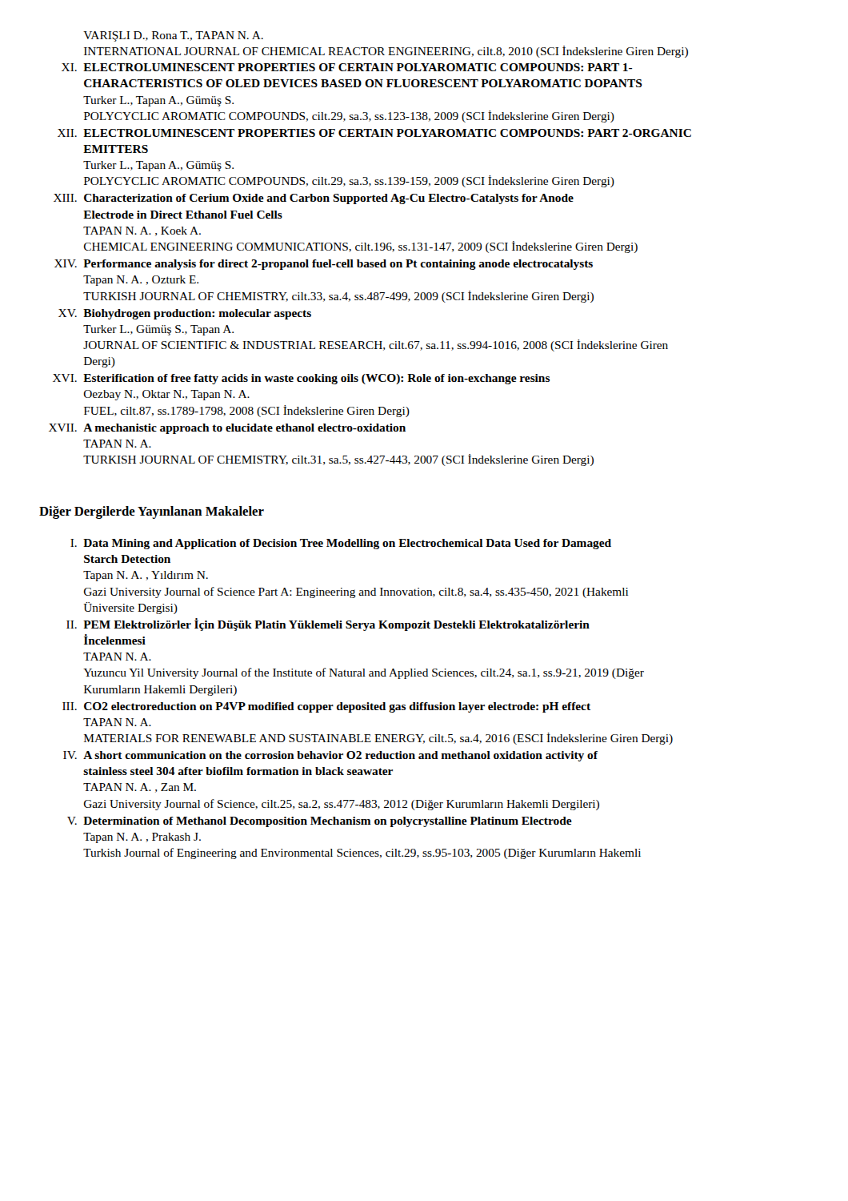VARIŞLI D., Rona T., TAPAN N. A. INTERNATIONAL JOURNAL OF CHEMICAL REACTOR ENGINEERING, cilt.8, 2010 (SCI İndekslerine Giren Dergi)
XI. ELECTROLUMINESCENT PROPERTIES OF CERTAIN POLYAROMATIC COMPOUNDS: PART 1- CHARACTERISTICS OF OLED DEVICES BASED ON FLUORESCENT POLYAROMATIC DOPANTS Turker L., Tapan A., Gümüş S. POLYCYCLIC AROMATIC COMPOUNDS, cilt.29, sa.3, ss.123-138, 2009 (SCI İndekslerine Giren Dergi)
XII. ELECTROLUMINESCENT PROPERTIES OF CERTAIN POLYAROMATIC COMPOUNDS: PART 2-ORGANIC EMITTERS Turker L., Tapan A., Gümüş S. POLYCYCLIC AROMATIC COMPOUNDS, cilt.29, sa.3, ss.139-159, 2009 (SCI İndekslerine Giren Dergi)
XIII. Characterization of Cerium Oxide and Carbon Supported Ag-Cu Electro-Catalysts for Anode Electrode in Direct Ethanol Fuel Cells TAPAN N. A. , Koek A. CHEMICAL ENGINEERING COMMUNICATIONS, cilt.196, ss.131-147, 2009 (SCI İndekslerine Giren Dergi)
XIV. Performance analysis for direct 2-propanol fuel-cell based on Pt containing anode electrocatalysts Tapan N. A. , Ozturk E. TURKISH JOURNAL OF CHEMISTRY, cilt.33, sa.4, ss.487-499, 2009 (SCI İndekslerine Giren Dergi)
XV. Biohydrogen production: molecular aspects Turker L., Gümüş S., Tapan A. JOURNAL OF SCIENTIFIC & INDUSTRIAL RESEARCH, cilt.67, sa.11, ss.994-1016, 2008 (SCI İndekslerine Giren Dergi)
XVI. Esterification of free fatty acids in waste cooking oils (WCO): Role of ion-exchange resins Oezbay N., Oktar N., Tapan N. A. FUEL, cilt.87, ss.1789-1798, 2008 (SCI İndekslerine Giren Dergi)
XVII. A mechanistic approach to elucidate ethanol electro-oxidation TAPAN N. A. TURKISH JOURNAL OF CHEMISTRY, cilt.31, sa.5, ss.427-443, 2007 (SCI İndekslerine Giren Dergi)
Diğer Dergilerde Yayınlanan Makaleler
I. Data Mining and Application of Decision Tree Modelling on Electrochemical Data Used for Damaged Starch Detection Tapan N. A. , Yıldırım N. Gazi University Journal of Science Part A: Engineering and Innovation, cilt.8, sa.4, ss.435-450, 2021 (Hakemli Üniversite Dergisi)
II. PEM Elektrolizörler İçin Düşük Platin Yüklemeli Serya Kompozit Destekli Elektrokatalizörlerin İncelenmesi TAPAN N. A. Yuzuncu Yil University Journal of the Institute of Natural and Applied Sciences, cilt.24, sa.1, ss.9-21, 2019 (Diğer Kurumların Hakemli Dergileri)
III. CO2 electroreduction on P4VP modified copper deposited gas diffusion layer electrode: pH effect TAPAN N. A. MATERIALS FOR RENEWABLE AND SUSTAINABLE ENERGY, cilt.5, sa.4, 2016 (ESCI İndekslerine Giren Dergi)
IV. A short communication on the corrosion behavior O2 reduction and methanol oxidation activity of stainless steel 304 after biofilm formation in black seawater TAPAN N. A. , Zan M. Gazi University Journal of Science, cilt.25, sa.2, ss.477-483, 2012 (Diğer Kurumların Hakemli Dergileri)
V. Determination of Methanol Decomposition Mechanism on polycrystalline Platinum Electrode Tapan N. A. , Prakash J. Turkish Journal of Engineering and Environmental Sciences, cilt.29, ss.95-103, 2005 (Diğer Kurumların Hakemli